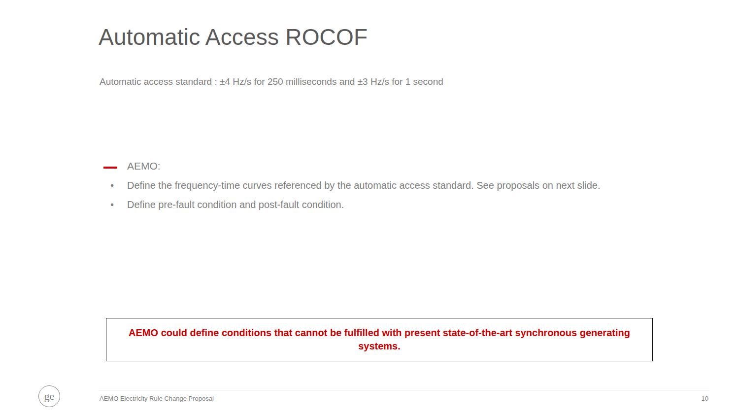Automatic Access ROCOF
Automatic access standard : ±4 Hz/s for 250 milliseconds and ±3 Hz/s for 1 second
AEMO:
•Define the frequency-time curves referenced by the automatic access standard. See proposals on next slide.
•Define pre-fault condition and post-fault condition.
AEMO could define conditions that cannot be fulfilled with present state-of-the-art synchronous generating systems.
AEMO Electricity Rule Change Proposal
10
ge